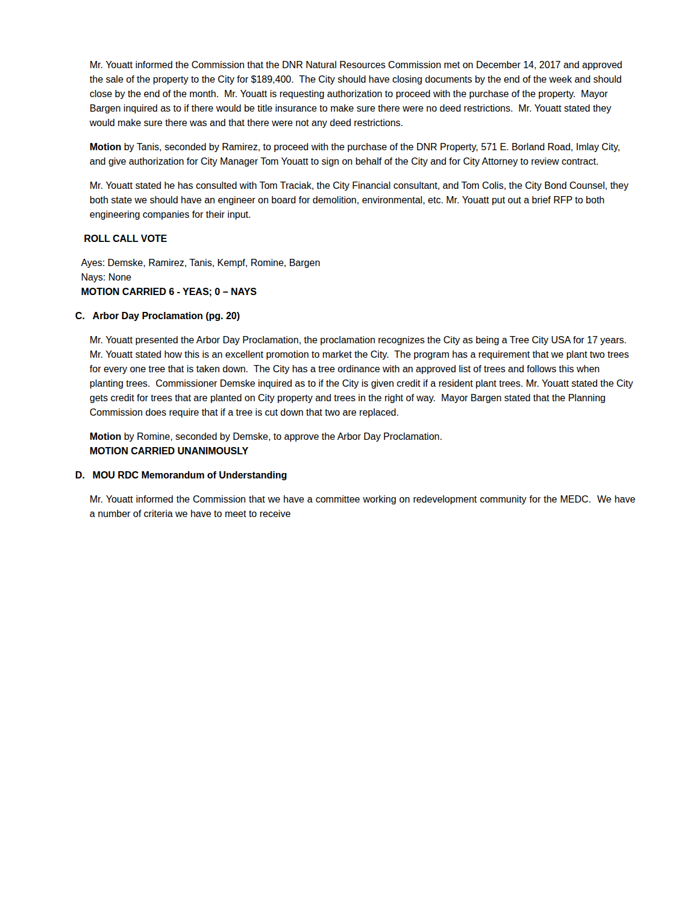Mr. Youatt informed the Commission that the DNR Natural Resources Commission met on December 14, 2017 and approved the sale of the property to the City for $189,400. The City should have closing documents by the end of the week and should close by the end of the month. Mr. Youatt is requesting authorization to proceed with the purchase of the property. Mayor Bargen inquired as to if there would be title insurance to make sure there were no deed restrictions. Mr. Youatt stated they would make sure there was and that there were not any deed restrictions.
Motion by Tanis, seconded by Ramirez, to proceed with the purchase of the DNR Property, 571 E. Borland Road, Imlay City, and give authorization for City Manager Tom Youatt to sign on behalf of the City and for City Attorney to review contract.
Mr. Youatt stated he has consulted with Tom Traciak, the City Financial consultant, and Tom Colis, the City Bond Counsel, they both state we should have an engineer on board for demolition, environmental, etc. Mr. Youatt put out a brief RFP to both engineering companies for their input.
ROLL CALL VOTE
Ayes: Demske, Ramirez, Tanis, Kempf, Romine, Bargen
Nays: None
MOTION CARRIED 6 - YEAS; 0 – NAYS
C. Arbor Day Proclamation (pg. 20)
Mr. Youatt presented the Arbor Day Proclamation, the proclamation recognizes the City as being a Tree City USA for 17 years. Mr. Youatt stated how this is an excellent promotion to market the City. The program has a requirement that we plant two trees for every one tree that is taken down. The City has a tree ordinance with an approved list of trees and follows this when planting trees. Commissioner Demske inquired as to if the City is given credit if a resident plant trees. Mr. Youatt stated the City gets credit for trees that are planted on City property and trees in the right of way. Mayor Bargen stated that the Planning Commission does require that if a tree is cut down that two are replaced.
Motion by Romine, seconded by Demske, to approve the Arbor Day Proclamation.
MOTION CARRIED UNANIMOUSLY
D. MOU RDC Memorandum of Understanding
Mr. Youatt informed the Commission that we have a committee working on redevelopment community for the MEDC. We have a number of criteria we have to meet to receive